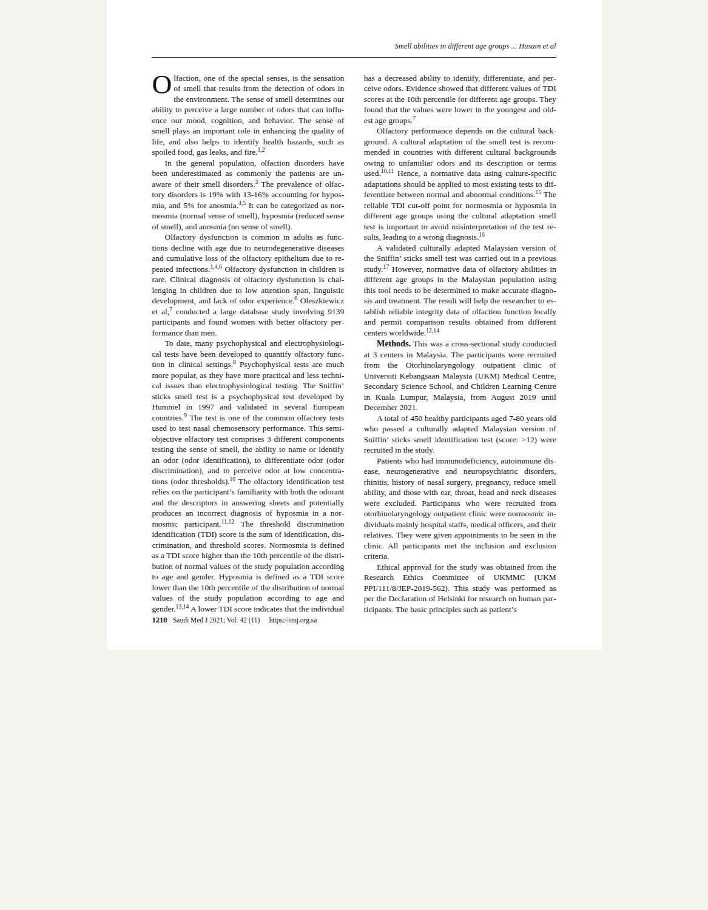Smell abilities in different age groups ... Husain et al
Olfaction, one of the special senses, is the sensation of smell that results from the detection of odors in the environment. The sense of smell determines our ability to perceive a large number of odors that can influence our mood, cognition, and behavior. The sense of smell plays an important role in enhancing the quality of life, and also helps to identify health hazards, such as spoiled food, gas leaks, and fire.1,2
In the general population, olfaction disorders have been underestimated as commonly the patients are unaware of their smell disorders.3 The prevalence of olfactory disorders is 19% with 13-16% accounting for hyposmia, and 5% for anosmia.4,5 It can be categorized as normosmia (normal sense of smell), hyposmia (reduced sense of smell), and anosmia (no sense of smell).
Olfactory dysfunction is common in adults as functions decline with age due to neurodegenerative diseases and cumulative loss of the olfactory epithelium due to repeated infections.1,4,6 Olfactory dysfunction in children is rare. Clinical diagnosis of olfactory dysfunction is challenging in children due to low attention span, linguistic development, and lack of odor experience.6 Oleszkiewicz et al,7 conducted a large database study involving 9139 participants and found women with better olfactory performance than men.
To date, many psychophysical and electrophysiological tests have been developed to quantify olfactory function in clinical settings.8 Psychophysical tests are much more popular, as they have more practical and less technical issues than electrophysiological testing. The Sniffin’ sticks smell test is a psychophysical test developed by Hummel in 1997 and validated in several European countries.9 The test is one of the common olfactory tests used to test nasal chemosensory performance. This semi-objective olfactory test comprises 3 different components testing the sense of smell, the ability to name or identify an odor (odor identification), to differentiate odor (odor discrimination), and to perceive odor at low concentrations (odor thresholds).10 The olfactory identification test relies on the participant’s familiarity with both the odorant and the descriptors in answering sheets and potentially produces an incorrect diagnosis of hyposmia in a normosmic participant.11,12 The threshold discrimination identification (TDI) score is the sum of identification, discrimination, and threshold scores. Normosmia is defined as a TDI score higher than the 10th percentile of the distribution of normal values of the study population according to age and gender. Hyposmia is defined as a TDI score lower than the 10th percentile of the distribution of normal values of the study population according to age and gender.13,14 A lower TDI score indicates that the individual has a decreased ability to identify, differentiate, and perceive odors. Evidence showed that different values of TDI scores at the 10th percentile for different age groups. They found that the values were lower in the youngest and oldest age groups.7
Olfactory performance depends on the cultural background. A cultural adaptation of the smell test is recommended in countries with different cultural backgrounds owing to unfamiliar odors and its description or terms used.10,11 Hence, a normative data using culture-specific adaptations should be applied to most existing tests to differentiate between normal and abnormal conditions.15 The reliable TDI cut-off point for normosmia or hyposmia in different age groups using the cultural adaptation smell test is important to avoid misinterpretation of the test results, leading to a wrong diagnosis.16
A validated culturally adapted Malaysian version of the Sniffin’ sticks smell test was carried out in a previous study.17 However, normative data of olfactory abilities in different age groups in the Malaysian population using this tool needs to be determined to make accurate diagnosis and treatment. The result will help the researcher to establish reliable integrity data of olfaction function locally and permit comparison results obtained from different centers worldwide.12,14
Methods. This was a cross-sectional study conducted at 3 centers in Malaysia. The participants were recruited from the Otorhinolaryngology outpatient clinic of Universiti Kebangsaan Malaysia (UKM) Medical Centre, Secondary Science School, and Children Learning Centre in Kuala Lumpur, Malaysia, from August 2019 until December 2021.
A total of 450 healthy participants aged 7-80 years old who passed a culturally adapted Malaysian version of Sniffin’ sticks smell identification test (score: >12) were recruited in the study.
Patients who had immunodeficiency, autoimmune disease, neurogenerative and neuropsychiatric disorders, rhinitis, history of nasal surgery, pregnancy, reduce smell ability, and those with ear, throat, head and neck diseases were excluded. Participants who were recruited from otorhinolaryngology outpatient clinic were normosmic individuals mainly hospital staffs, medical officers, and their relatives. They were given appointments to be seen in the clinic. All participants met the inclusion and exclusion criteria.
Ethical approval for the study was obtained from the Research Ethics Committee of UKMMC (UKM PPI/111/8/JEP-2019-562). This study was performed as per the Declaration of Helsinki for research on human participants. The basic principles such as patient’s
1210 Saudi Med J 2021; Vol. 42 (11) https://smj.org.sa